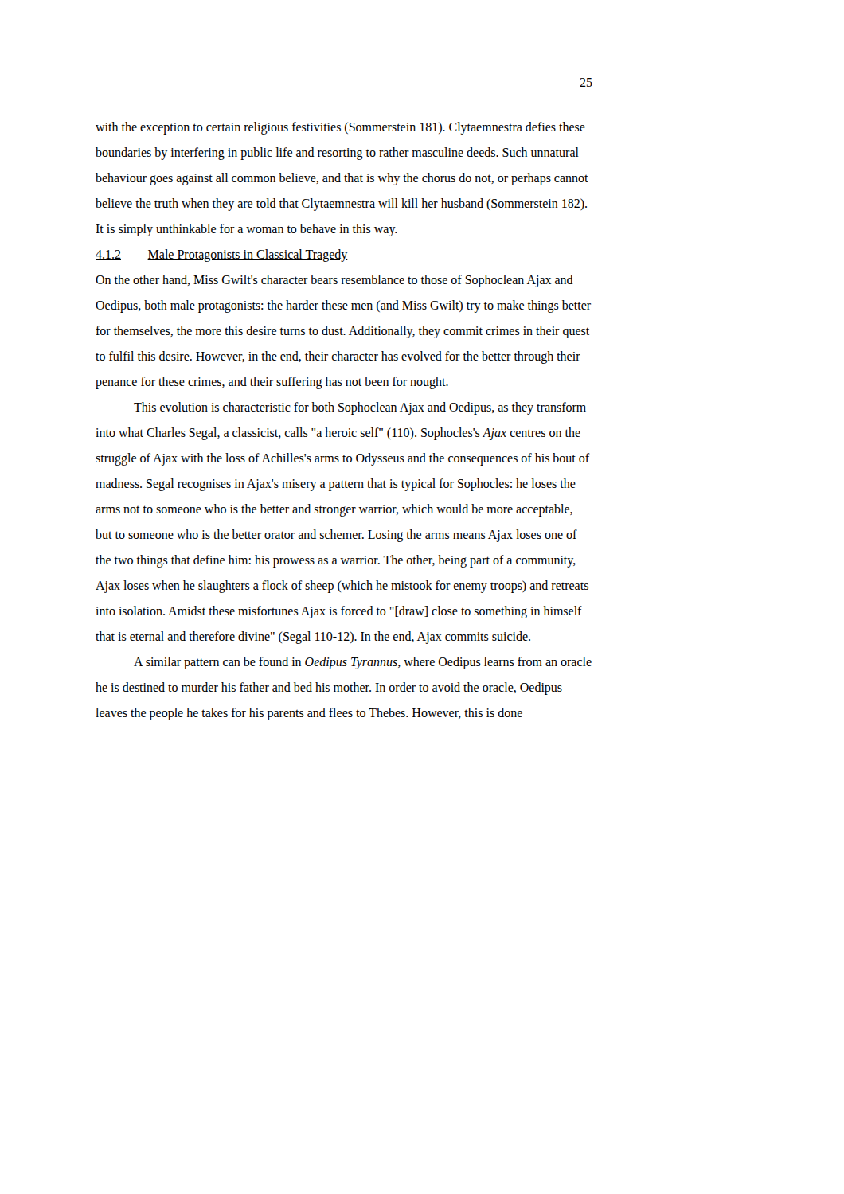25
with the exception to certain religious festivities (Sommerstein 181). Clytaemnestra defies these boundaries by interfering in public life and resorting to rather masculine deeds. Such unnatural behaviour goes against all common believe, and that is why the chorus do not, or perhaps cannot believe the truth when they are told that Clytaemnestra will kill her husband (Sommerstein 182). It is simply unthinkable for a woman to behave in this way.
4.1.2 Male Protagonists in Classical Tragedy
On the other hand, Miss Gwilt's character bears resemblance to those of Sophoclean Ajax and Oedipus, both male protagonists: the harder these men (and Miss Gwilt) try to make things better for themselves, the more this desire turns to dust. Additionally, they commit crimes in their quest to fulfil this desire. However, in the end, their character has evolved for the better through their penance for these crimes, and their suffering has not been for nought.
This evolution is characteristic for both Sophoclean Ajax and Oedipus, as they transform into what Charles Segal, a classicist, calls "a heroic self" (110). Sophocles's Ajax centres on the struggle of Ajax with the loss of Achilles's arms to Odysseus and the consequences of his bout of madness. Segal recognises in Ajax's misery a pattern that is typical for Sophocles: he loses the arms not to someone who is the better and stronger warrior, which would be more acceptable, but to someone who is the better orator and schemer. Losing the arms means Ajax loses one of the two things that define him: his prowess as a warrior. The other, being part of a community, Ajax loses when he slaughters a flock of sheep (which he mistook for enemy troops) and retreats into isolation. Amidst these misfortunes Ajax is forced to "[draw] close to something in himself that is eternal and therefore divine" (Segal 110-12). In the end, Ajax commits suicide.
A similar pattern can be found in Oedipus Tyrannus, where Oedipus learns from an oracle he is destined to murder his father and bed his mother. In order to avoid the oracle, Oedipus leaves the people he takes for his parents and flees to Thebes. However, this is done